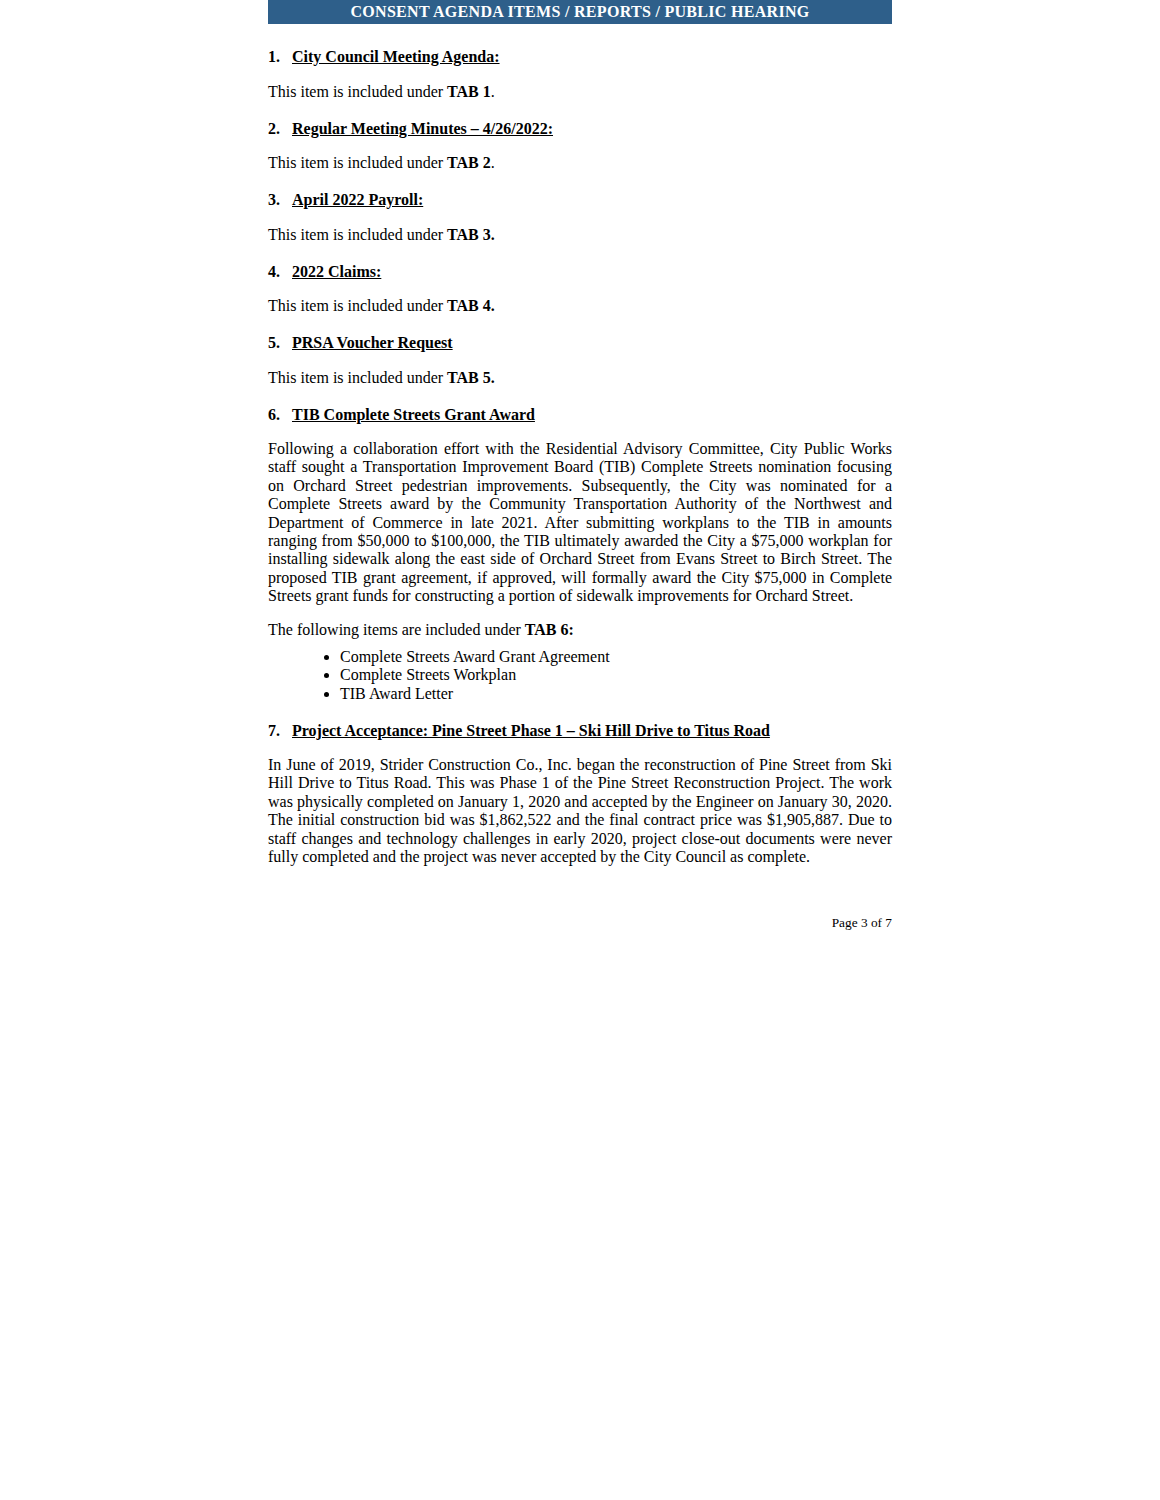CONSENT AGENDA ITEMS / REPORTS / PUBLIC HEARING
1. City Council Meeting Agenda:
This item is included under TAB 1.
2. Regular Meeting Minutes – 4/26/2022:
This item is included under TAB 2.
3. April 2022 Payroll:
This item is included under TAB 3.
4. 2022 Claims:
This item is included under TAB 4.
5. PRSA Voucher Request
This item is included under TAB 5.
6. TIB Complete Streets Grant Award
Following a collaboration effort with the Residential Advisory Committee, City Public Works staff sought a Transportation Improvement Board (TIB) Complete Streets nomination focusing on Orchard Street pedestrian improvements. Subsequently, the City was nominated for a Complete Streets award by the Community Transportation Authority of the Northwest and Department of Commerce in late 2021. After submitting workplans to the TIB in amounts ranging from $50,000 to $100,000, the TIB ultimately awarded the City a $75,000 workplan for installing sidewalk along the east side of Orchard Street from Evans Street to Birch Street. The proposed TIB grant agreement, if approved, will formally award the City $75,000 in Complete Streets grant funds for constructing a portion of sidewalk improvements for Orchard Street.
The following items are included under TAB 6:
Complete Streets Award Grant Agreement
Complete Streets Workplan
TIB Award Letter
7. Project Acceptance: Pine Street Phase 1 – Ski Hill Drive to Titus Road
In June of 2019, Strider Construction Co., Inc. began the reconstruction of Pine Street from Ski Hill Drive to Titus Road. This was Phase 1 of the Pine Street Reconstruction Project. The work was physically completed on January 1, 2020 and accepted by the Engineer on January 30, 2020. The initial construction bid was $1,862,522 and the final contract price was $1,905,887. Due to staff changes and technology challenges in early 2020, project close-out documents were never fully completed and the project was never accepted by the City Council as complete.
Page 3 of 7